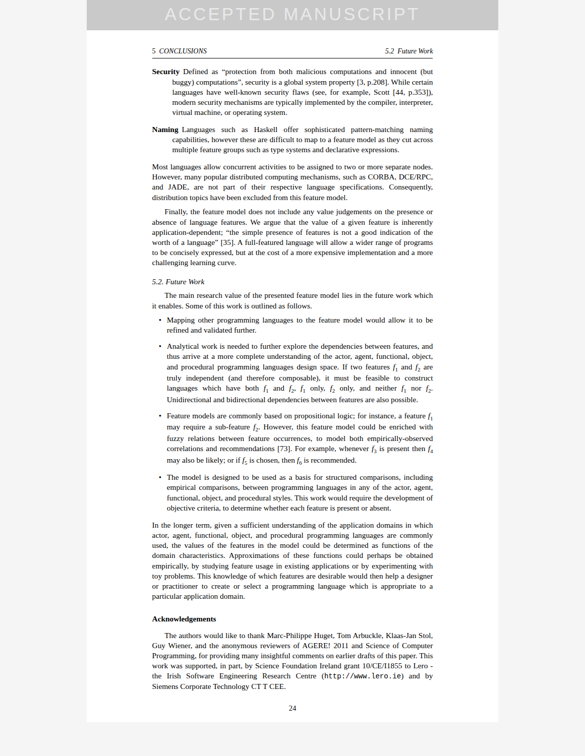ACCEPTED MANUSCRIPT
5 CONCLUSIONS 5.2 Future Work
Security
Defined as “protection from both malicious computations and innocent (but buggy) computations”, security is a global system property [3, p.208]. While certain languages have well-known security flaws (see, for example, Scott [44, p.353]), modern security mechanisms are typically implemented by the compiler, interpreter, virtual machine, or operating system.
Naming
Languages such as Haskell offer sophisticated pattern-matching naming capabilities, however these are difficult to map to a feature model as they cut across multiple feature groups such as type systems and declarative expressions.
Most languages allow concurrent activities to be assigned to two or more separate nodes. However, many popular distributed computing mechanisms, such as CORBA, DCE/RPC, and JADE, are not part of their respective language specifications. Consequently, distribution topics have been excluded from this feature model.
Finally, the feature model does not include any value judgements on the presence or absence of language features. We argue that the value of a given feature is inherently application-dependent; “the simple presence of features is not a good indication of the worth of a language” [35]. A full-featured language will allow a wider range of programs to be concisely expressed, but at the cost of a more expensive implementation and a more challenging learning curve.
5.2. Future Work
The main research value of the presented feature model lies in the future work which it enables. Some of this work is outlined as follows.
Mapping other programming languages to the feature model would allow it to be refined and validated further.
Analytical work is needed to further explore the dependencies between features, and thus arrive at a more complete understanding of the actor, agent, functional, object, and procedural programming languages design space. If two features f1 and f2 are truly independent (and therefore composable), it must be feasible to construct languages which have both f1 and f2, f1 only, f2 only, and neither f1 nor f2. Unidirectional and bidirectional dependencies between features are also possible.
Feature models are commonly based on propositional logic; for instance, a feature f1 may require a sub-feature f2. However, this feature model could be enriched with fuzzy relations between feature occurrences, to model both empirically-observed correlations and recommendations [73]. For example, whenever f3 is present then f4 may also be likely; or if f5 is chosen, then f6 is recommended.
The model is designed to be used as a basis for structured comparisons, including empirical comparisons, between programming languages in any of the actor, agent, functional, object, and procedural styles. This work would require the development of objective criteria, to determine whether each feature is present or absent.
In the longer term, given a sufficient understanding of the application domains in which actor, agent, functional, object, and procedural programming languages are commonly used, the values of the features in the model could be determined as functions of the domain characteristics. Approximations of these functions could perhaps be obtained empirically, by studying feature usage in existing applications or by experimenting with toy problems. This knowledge of which features are desirable would then help a designer or practitioner to create or select a programming language which is appropriate to a particular application domain.
Acknowledgements
The authors would like to thank Marc-Philippe Huget, Tom Arbuckle, Klaas-Jan Stol, Guy Wiener, and the anonymous reviewers of AGERE! 2011 and Science of Computer Programming, for providing many insightful comments on earlier drafts of this paper. This work was supported, in part, by Science Foundation Ireland grant 10/CE/I1855 to Lero - the Irish Software Engineering Research Centre (http://www.lero.ie) and by Siemens Corporate Technology CT T CEE.
24